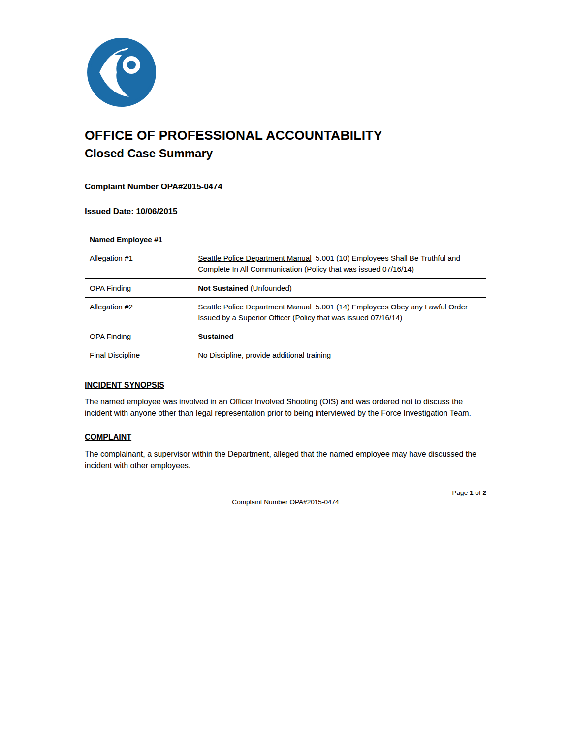OFFICE OF PROFESSIONAL ACCOUNTABILITY
Closed Case Summary
Complaint Number OPA#2015-0474
Issued Date: 10/06/2015
| Named Employee #1 |
| --- |
| Allegation #1 | Seattle Police Department Manual 5.001 (10) Employees Shall Be Truthful and Complete In All Communication (Policy that was issued 07/16/14) |
| OPA Finding | Not Sustained (Unfounded) |
| Allegation #2 | Seattle Police Department Manual 5.001 (14) Employees Obey any Lawful Order Issued by a Superior Officer (Policy that was issued 07/16/14) |
| OPA Finding | Sustained |
| Final Discipline | No Discipline, provide additional training |
Incident Synopsis
The named employee was involved in an Officer Involved Shooting (OIS) and was ordered not to discuss the incident with anyone other than legal representation prior to being interviewed by the Force Investigation Team.
Complaint
The complainant, a supervisor within the Department, alleged that the named employee may have discussed the incident with other employees.
Page 1 of 2
Complaint Number OPA#2015-0474